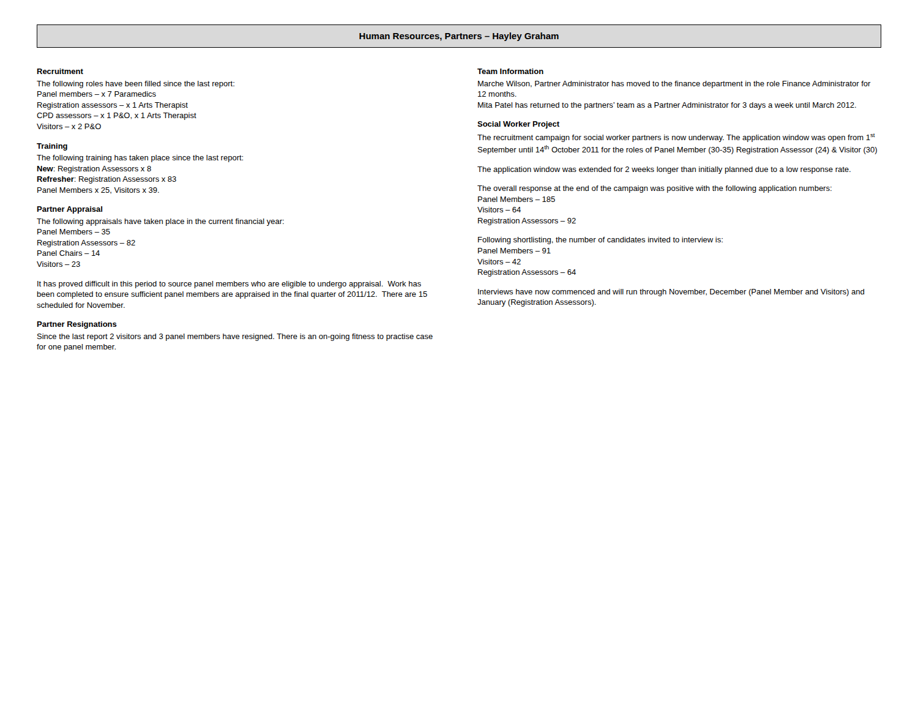Human Resources, Partners – Hayley Graham
Recruitment
The following roles have been filled since the last report:
Panel members – x 7 Paramedics
Registration assessors – x 1 Arts Therapist
CPD assessors – x 1 P&O, x 1 Arts Therapist
Visitors – x 2 P&O
Training
The following training has taken place since the last report:
New: Registration Assessors x 8
Refresher: Registration Assessors x 83
Panel Members x 25, Visitors x 39.
Partner Appraisal
The following appraisals have taken place in the current financial year:
Panel Members – 35
Registration Assessors – 82
Panel Chairs – 14
Visitors – 23
It has proved difficult in this period to source panel members who are eligible to undergo appraisal. Work has been completed to ensure sufficient panel members are appraised in the final quarter of 2011/12. There are 15 scheduled for November.
Partner Resignations
Since the last report 2 visitors and 3 panel members have resigned. There is an on-going fitness to practise case for one panel member.
Team Information
Marche Wilson, Partner Administrator has moved to the finance department in the role Finance Administrator for 12 months.
Mita Patel has returned to the partners’ team as a Partner Administrator for 3 days a week until March 2012.
Social Worker Project
The recruitment campaign for social worker partners is now underway. The application window was open from 1st September until 14th October 2011 for the roles of Panel Member (30-35) Registration Assessor (24) & Visitor (30)
The application window was extended for 2 weeks longer than initially planned due to a low response rate.
The overall response at the end of the campaign was positive with the following application numbers:
Panel Members – 185
Visitors – 64
Registration Assessors – 92
Following shortlisting, the number of candidates invited to interview is:
Panel Members – 91
Visitors – 42
Registration Assessors – 64
Interviews have now commenced and will run through November, December (Panel Member and Visitors) and January (Registration Assessors).